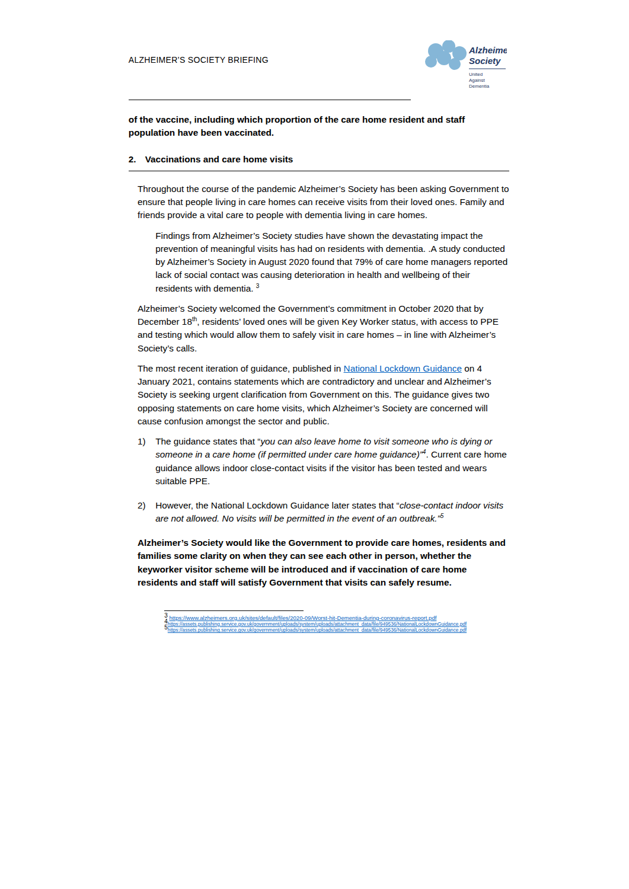ALZHEIMER’S SOCIETY BRIEFING
Alzheimer’s Society United Against Dementia
of the vaccine, including which proportion of the care home resident and staff population have been vaccinated.
2.
Vaccinations and care home visits
Throughout the course of the pandemic Alzheimer’s Society has been asking Government to ensure that people living in care homes can receive visits from their loved ones. Family and friends provide a vital care to people with dementia living in care homes.
Findings from Alzheimer’s Society studies have shown the devastating impact the prevention of meaningful visits has had on residents with dementia. .A study conducted by Alzheimer’s Society in August 2020 found that 79% of care home managers reported lack of social contact was causing deterioration in health and wellbeing of their residents with dementia. 3
Alzheimer’s Society welcomed the Government’s commitment in October 2020 that by December 18th, residents’ loved ones will be given Key Worker status, with access to PPE and testing which would allow them to safely visit in care homes – in line with Alzheimer’s Society’s calls.
The most recent iteration of guidance, published in National Lockdown Guidance on 4 January 2021, contains statements which are contradictory and unclear and Alzheimer’s Society is seeking urgent clarification from Government on this. The guidance gives two opposing statements on care home visits, which Alzheimer’s Society are concerned will cause confusion amongst the sector and public.
The guidance states that “you can also leave home to visit someone who is dying or someone in a care home (if permitted under care home guidance)”4. Current care home guidance allows indoor close-contact visits if the visitor has been tested and wears suitable PPE.
However, the National Lockdown Guidance later states that “close-contact indoor visits are not allowed. No visits will be permitted in the event of an outbreak.”5
Alzheimer’s Society would like the Government to provide care homes, residents and families some clarity on when they can see each other in person, whether the keyworker visitor scheme will be introduced and if vaccination of care home residents and staff will satisfy Government that visits can safely resume.
3 https://www.alzheimers.org.uk/sites/default/files/2020-09/Worst-hit-Dementia-during-coronavirus-report.pdf
4https://assets.publishing.service.gov.uk/government/uploads/system/uploads/attachment_data/file/949536/NationalLockdownGuidance.pdf
5https://assets.publishing.service.gov.uk/government/uploads/system/uploads/attachment_data/file/949536/NationalLockdownGuidance.pdf